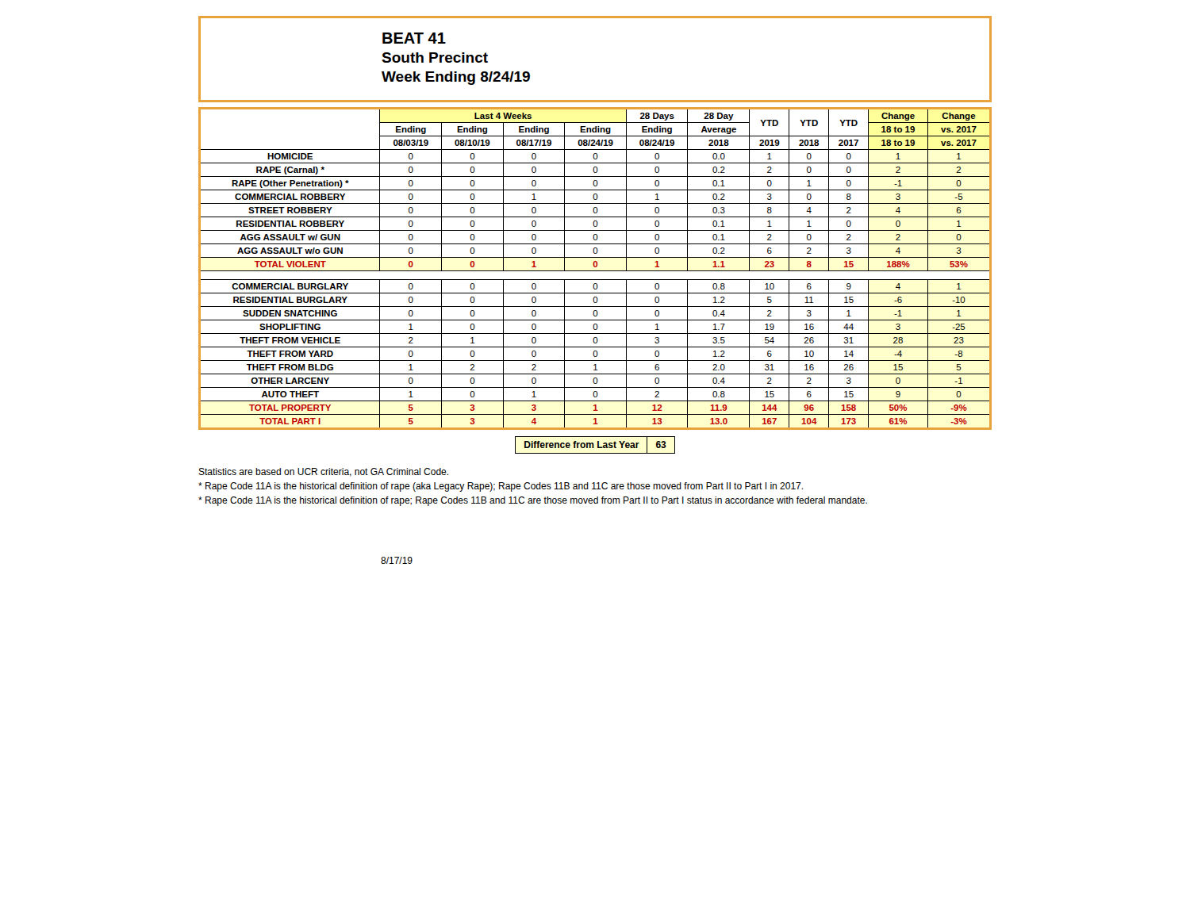BEAT 41
South Precinct
Week Ending 8/24/19
| | Last 4 Weeks | 28 Days | 28 Day | YTD | YTD | YTD | Change | Change |
| --- | --- | --- | --- | --- | --- | --- | --- | --- |
| Ending | Ending | Ending | Ending | Ending | Average | 18 to 19 | vs. 2017 |
| 08/03/19 | 08/10/19 | 08/17/19 | 08/24/19 | 08/24/19 | 2018 | 2019 | 2018 | 2017 | 18 to 19 | vs. 2017 |
| HOMICIDE | 0 | 0 | 0 | 0 | 0 | 0.0 | 1 | 0 | 0 | 1 | 1 |
| RAPE (Carnal) * | 0 | 0 | 0 | 0 | 0 | 0.2 | 2 | 0 | 0 | 2 | 2 |
| RAPE (Other Penetration) * | 0 | 0 | 0 | 0 | 0 | 0.1 | 0 | 1 | 0 | -1 | 0 |
| COMMERCIAL ROBBERY | 0 | 0 | 1 | 0 | 1 | 0.2 | 3 | 0 | 8 | 3 | -5 |
| STREET ROBBERY | 0 | 0 | 0 | 0 | 0 | 0.3 | 8 | 4 | 2 | 4 | 6 |
| RESIDENTIAL ROBBERY | 0 | 0 | 0 | 0 | 0 | 0.1 | 1 | 1 | 0 | 0 | 1 |
| AGG ASSAULT w/ GUN | 0 | 0 | 0 | 0 | 0 | 0.1 | 2 | 0 | 2 | 2 | 0 |
| AGG ASSAULT w/o GUN | 0 | 0 | 0 | 0 | 0 | 0.2 | 6 | 2 | 3 | 4 | 3 |
| TOTAL VIOLENT | 0 | 0 | 1 | 0 | 1 | 1.1 | 23 | 8 | 15 | 188% | 53% |
| COMMERCIAL BURGLARY | 0 | 0 | 0 | 0 | 0 | 0.8 | 10 | 6 | 9 | 4 | 1 |
| RESIDENTIAL BURGLARY | 0 | 0 | 0 | 0 | 0 | 1.2 | 5 | 11 | 15 | -6 | -10 |
| SUDDEN SNATCHING | 0 | 0 | 0 | 0 | 0 | 0.4 | 2 | 3 | 1 | -1 | 1 |
| SHOPLIFTING | 1 | 0 | 0 | 0 | 1 | 1.7 | 19 | 16 | 44 | 3 | -25 |
| THEFT FROM VEHICLE | 2 | 1 | 0 | 0 | 3 | 3.5 | 54 | 26 | 31 | 28 | 23 |
| THEFT FROM YARD | 0 | 0 | 0 | 0 | 0 | 1.2 | 6 | 10 | 14 | -4 | -8 |
| THEFT FROM BLDG | 1 | 2 | 2 | 1 | 6 | 2.0 | 31 | 16 | 26 | 15 | 5 |
| OTHER LARCENY | 0 | 0 | 0 | 0 | 0 | 0.4 | 2 | 2 | 3 | 0 | -1 |
| AUTO THEFT | 1 | 0 | 1 | 0 | 2 | 0.8 | 15 | 6 | 15 | 9 | 0 |
| TOTAL PROPERTY | 5 | 3 | 3 | 1 | 12 | 11.9 | 144 | 96 | 158 | 50% | -9% |
| TOTAL PART I | 5 | 3 | 4 | 1 | 13 | 13.0 | 167 | 104 | 173 | 61% | -3% |
| Difference from Last Year | 63 |
Statistics are based on UCR criteria, not GA Criminal Code.
* Rape Code 11A is the historical definition of rape (aka Legacy Rape); Rape Codes 11B and 11C are those moved from Part II to Part I in 2017.
* Rape Code 11A is the historical definition of rape; Rape Codes 11B and 11C are those moved from Part II to Part I status in accordance with federal mandate.
8/17/19